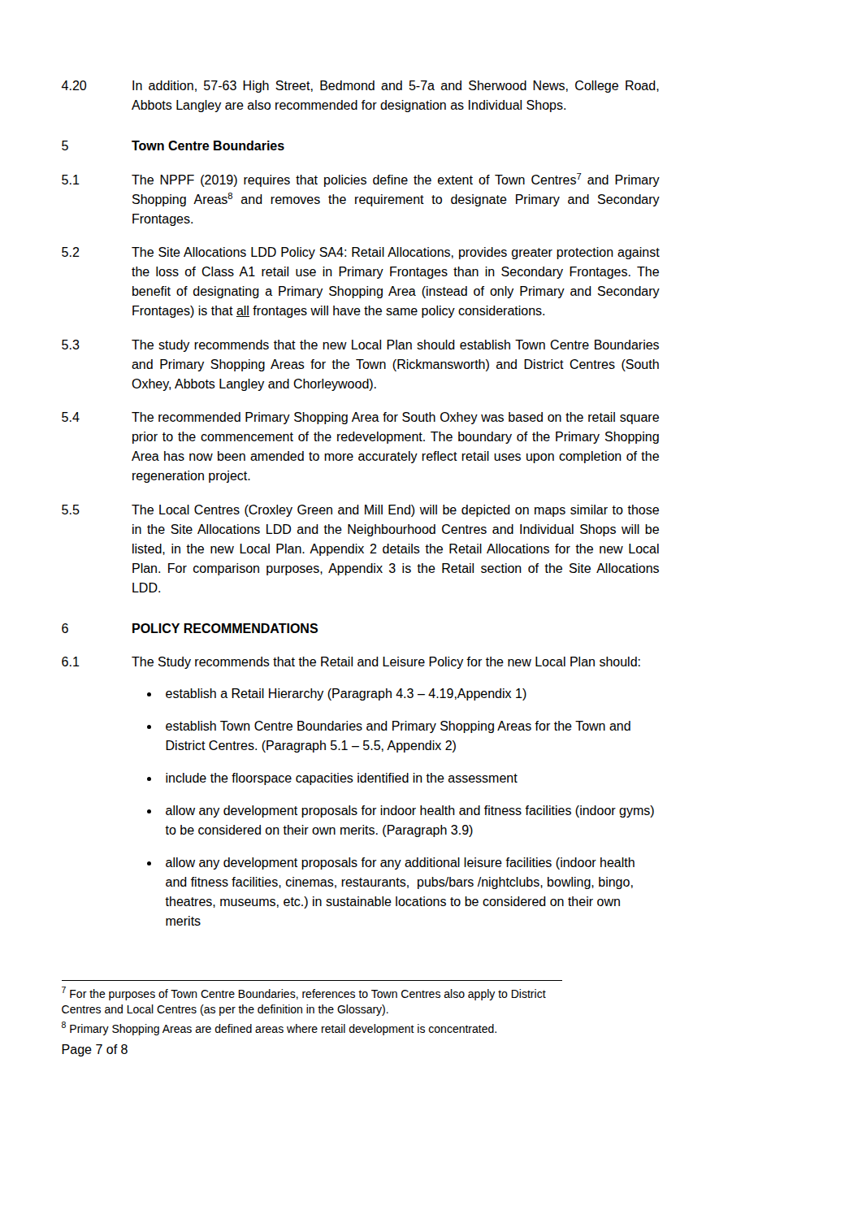4.20
In addition, 57-63 High Street, Bedmond and 5-7a and Sherwood News, College Road, Abbots Langley are also recommended for designation as Individual Shops.
5 Town Centre Boundaries
5.1
The NPPF (2019) requires that policies define the extent of Town Centres7 and Primary Shopping Areas8 and removes the requirement to designate Primary and Secondary Frontages.
5.2
The Site Allocations LDD Policy SA4: Retail Allocations, provides greater protection against the loss of Class A1 retail use in Primary Frontages than in Secondary Frontages. The benefit of designating a Primary Shopping Area (instead of only Primary and Secondary Frontages) is that all frontages will have the same policy considerations.
5.3
The study recommends that the new Local Plan should establish Town Centre Boundaries and Primary Shopping Areas for the Town (Rickmansworth) and District Centres (South Oxhey, Abbots Langley and Chorleywood).
5.4
The recommended Primary Shopping Area for South Oxhey was based on the retail square prior to the commencement of the redevelopment. The boundary of the Primary Shopping Area has now been amended to more accurately reflect retail uses upon completion of the regeneration project.
5.5
The Local Centres (Croxley Green and Mill End) will be depicted on maps similar to those in the Site Allocations LDD and the Neighbourhood Centres and Individual Shops will be listed, in the new Local Plan. Appendix 2 details the Retail Allocations for the new Local Plan. For comparison purposes, Appendix 3 is the Retail section of the Site Allocations LDD.
6 POLICY RECOMMENDATIONS
6.1
The Study recommends that the Retail and Leisure Policy for the new Local Plan should:
establish a Retail Hierarchy (Paragraph 4.3 – 4.19,Appendix 1)
establish Town Centre Boundaries and Primary Shopping Areas for the Town and District Centres. (Paragraph 5.1 – 5.5, Appendix 2)
include the floorspace capacities identified in the assessment
allow any development proposals for indoor health and fitness facilities (indoor gyms) to be considered on their own merits. (Paragraph 3.9)
allow any development proposals for any additional leisure facilities (indoor health and fitness facilities, cinemas, restaurants, pubs/bars /nightclubs, bowling, bingo, theatres, museums, etc.) in sustainable locations to be considered on their own merits
7 For the purposes of Town Centre Boundaries, references to Town Centres also apply to District Centres and Local Centres (as per the definition in the Glossary).
8 Primary Shopping Areas are defined areas where retail development is concentrated.
Page 7 of 8